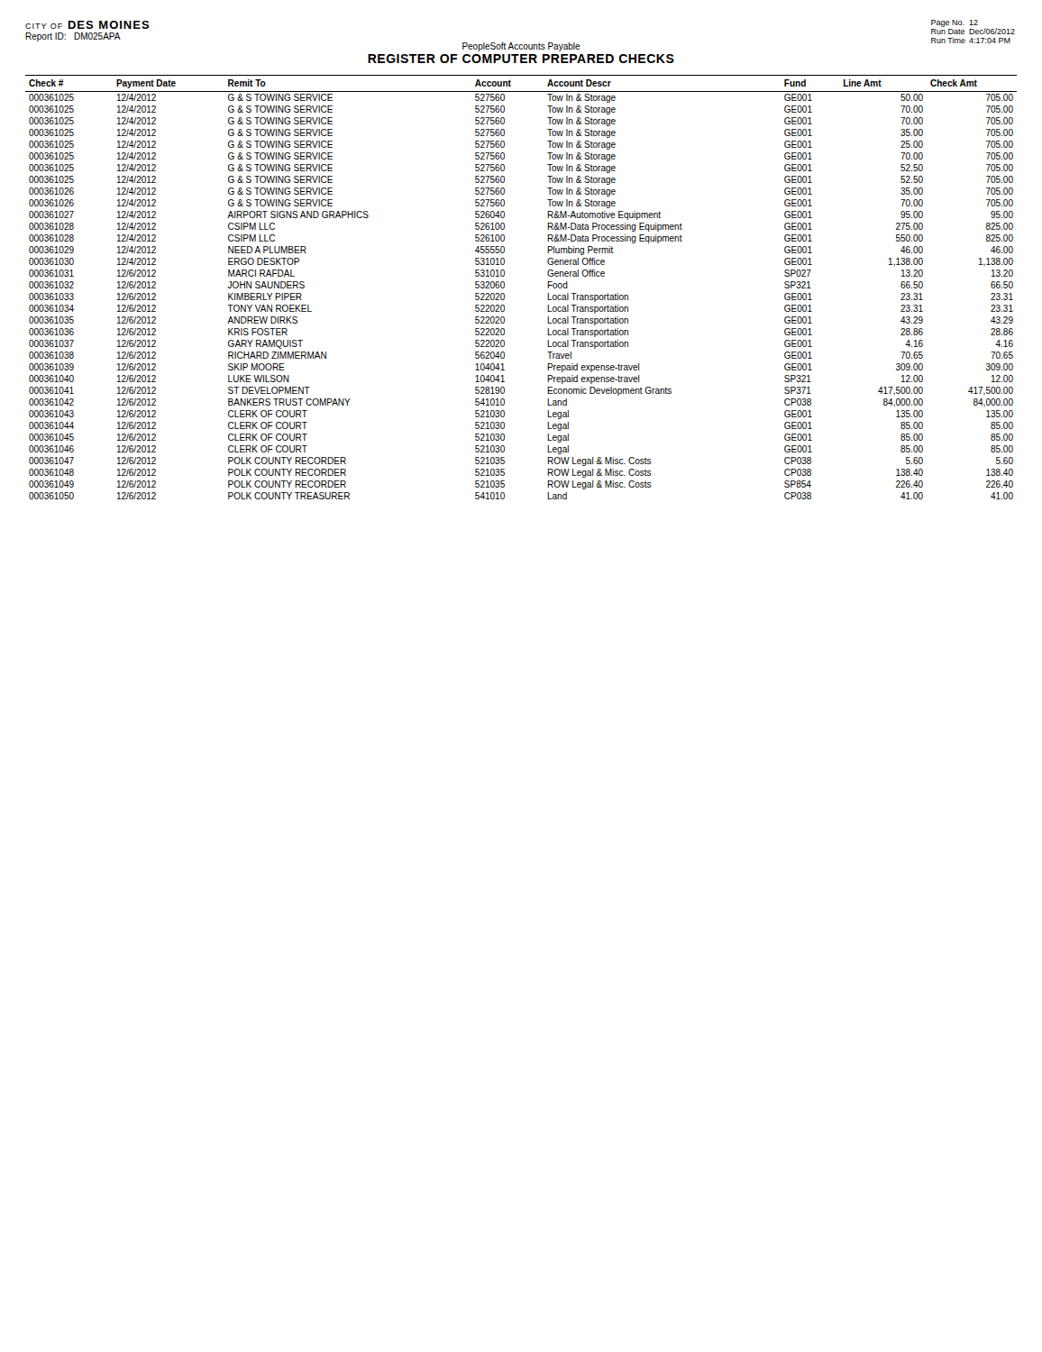CITY OF DES MOINES
Report ID: DM025APA
PeopleSoft Accounts Payable
REGISTER OF COMPUTER PREPARED CHECKS
| Page No. | 12 |
| Run Date | Dec/06/2012 |
| Run Time | 4:17:04 PM |
| Check # | Payment Date | Remit To | Account | Account Descr | Fund | Line Amt | Check Amt |
| --- | --- | --- | --- | --- | --- | --- | --- |
| 000361025 | 12/4/2012 | G & S TOWING SERVICE | 527560 | Tow In & Storage | GE001 | 50.00 | 705.00 |
| 000361025 | 12/4/2012 | G & S TOWING SERVICE | 527560 | Tow In & Storage | GE001 | 70.00 | 705.00 |
| 000361025 | 12/4/2012 | G & S TOWING SERVICE | 527560 | Tow In & Storage | GE001 | 70.00 | 705.00 |
| 000361025 | 12/4/2012 | G & S TOWING SERVICE | 527560 | Tow In & Storage | GE001 | 35.00 | 705.00 |
| 000361025 | 12/4/2012 | G & S TOWING SERVICE | 527560 | Tow In & Storage | GE001 | 25.00 | 705.00 |
| 000361025 | 12/4/2012 | G & S TOWING SERVICE | 527560 | Tow In & Storage | GE001 | 70.00 | 705.00 |
| 000361025 | 12/4/2012 | G & S TOWING SERVICE | 527560 | Tow In & Storage | GE001 | 52.50 | 705.00 |
| 000361025 | 12/4/2012 | G & S TOWING SERVICE | 527560 | Tow In & Storage | GE001 | 52.50 | 705.00 |
| 000361026 | 12/4/2012 | G & S TOWING SERVICE | 527560 | Tow In & Storage | GE001 | 35.00 | 705.00 |
| 000361026 | 12/4/2012 | G & S TOWING SERVICE | 527560 | Tow In & Storage | GE001 | 70.00 | 705.00 |
| 000361027 | 12/4/2012 | AIRPORT SIGNS AND GRAPHICS | 526040 | R&M-Automotive Equipment | GE001 | 95.00 | 95.00 |
| 000361028 | 12/4/2012 | CSIPM LLC | 526100 | R&M-Data Processing Equipment | GE001 | 275.00 | 825.00 |
| 000361028 | 12/4/2012 | CSIPM LLC | 526100 | R&M-Data Processing Equipment | GE001 | 550.00 | 825.00 |
| 000361029 | 12/4/2012 | NEED A PLUMBER | 455550 | Plumbing Permit | GE001 | 46.00 | 46.00 |
| 000361030 | 12/4/2012 | ERGO DESKTOP | 531010 | General Office | GE001 | 1,138.00 | 1,138.00 |
| 000361031 | 12/6/2012 | MARCI RAFDAL | 531010 | General Office | SP027 | 13.20 | 13.20 |
| 000361032 | 12/6/2012 | JOHN SAUNDERS | 532060 | Food | SP321 | 66.50 | 66.50 |
| 000361033 | 12/6/2012 | KIMBERLY PIPER | 522020 | Local Transportation | GE001 | 23.31 | 23.31 |
| 000361034 | 12/6/2012 | TONY VAN ROEKEL | 522020 | Local Transportation | GE001 | 23.31 | 23.31 |
| 000361035 | 12/6/2012 | ANDREW DIRKS | 522020 | Local Transportation | GE001 | 43.29 | 43.29 |
| 000361036 | 12/6/2012 | KRIS FOSTER | 522020 | Local Transportation | GE001 | 28.86 | 28.86 |
| 000361037 | 12/6/2012 | GARY RAMQUIST | 522020 | Local Transportation | GE001 | 4.16 | 4.16 |
| 000361038 | 12/6/2012 | RICHARD ZIMMERMAN | 562040 | Travel | GE001 | 70.65 | 70.65 |
| 000361039 | 12/6/2012 | SKIP MOORE | 104041 | Prepaid expense-travel | GE001 | 309.00 | 309.00 |
| 000361040 | 12/6/2012 | LUKE WILSON | 104041 | Prepaid expense-travel | SP321 | 12.00 | 12.00 |
| 000361041 | 12/6/2012 | ST DEVELOPMENT | 528190 | Economic Development Grants | SP371 | 417,500.00 | 417,500.00 |
| 000361042 | 12/6/2012 | BANKERS TRUST COMPANY | 541010 | Land | CP038 | 84,000.00 | 84,000.00 |
| 000361043 | 12/6/2012 | CLERK OF COURT | 521030 | Legal | GE001 | 135.00 | 135.00 |
| 000361044 | 12/6/2012 | CLERK OF COURT | 521030 | Legal | GE001 | 85.00 | 85.00 |
| 000361045 | 12/6/2012 | CLERK OF COURT | 521030 | Legal | GE001 | 85.00 | 85.00 |
| 000361046 | 12/6/2012 | CLERK OF COURT | 521030 | Legal | GE001 | 85.00 | 85.00 |
| 000361047 | 12/6/2012 | POLK COUNTY RECORDER | 521035 | ROW Legal & Misc. Costs | CP038 | 5.60 | 5.60 |
| 000361048 | 12/6/2012 | POLK COUNTY RECORDER | 521035 | ROW Legal & Misc. Costs | CP038 | 138.40 | 138.40 |
| 000361049 | 12/6/2012 | POLK COUNTY RECORDER | 521035 | ROW Legal & Misc. Costs | SP854 | 226.40 | 226.40 |
| 000361050 | 12/6/2012 | POLK COUNTY TREASURER | 541010 | Land | CP038 | 41.00 | 41.00 |